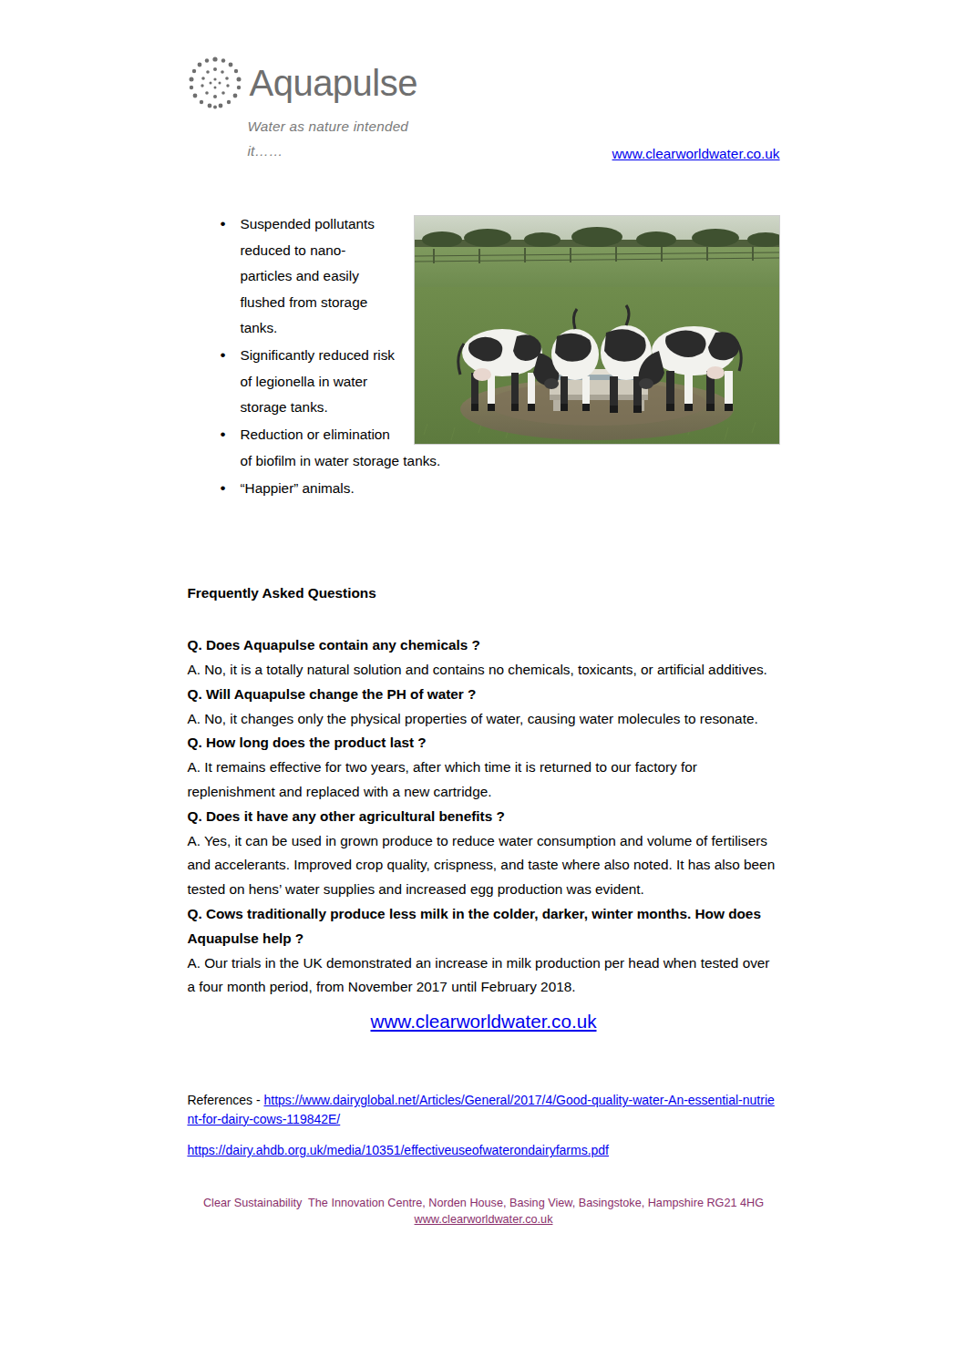Aquapulse
Water as nature intended it……
www.clearworldwater.co.uk
Suspended pollutants reduced to nano-particles and easily flushed from storage tanks.
Significantly reduced risk of legionella in water storage tanks.
Reduction or elimination of biofilm in water storage tanks.
“Happier” animals.
Frequently Asked Questions
Q. Does Aquapulse contain any chemicals ?
A. No, it is a totally natural solution and contains no chemicals, toxicants, or artificial additives.
Q. Will Aquapulse change the PH of water ?
A. No, it changes only the physical properties of water, causing water molecules to resonate.
Q. How long does the product last ?
A. It remains effective for two years, after which time it is returned to our factory for replenishment and replaced with a new cartridge.
Q. Does it have any other agricultural benefits ?
A. Yes, it can be used in grown produce to reduce water consumption and volume of fertilisers and accelerants. Improved crop quality, crispness, and taste where also noted. It has also been tested on hens’ water supplies and increased egg production was evident.
Q. Cows traditionally produce less milk in the colder, darker, winter months. How does Aquapulse help ?
A. Our trials in the UK demonstrated an increase in milk production per head when tested over a four month period, from November 2017 until February 2018.
www.clearworldwater.co.uk
References - https://www.dairyglobal.net/Articles/General/2017/4/Good-quality-water-An-essential-nutrient-for-dairy-cows-119842E/
https://dairy.ahdb.org.uk/media/10351/effectiveuseofwaterondairyfarms.pdf
Clear Sustainability The Innovation Centre, Norden House, Basing View, Basingstoke, Hampshire RG21 4HG
www.clearworldwater.co.uk